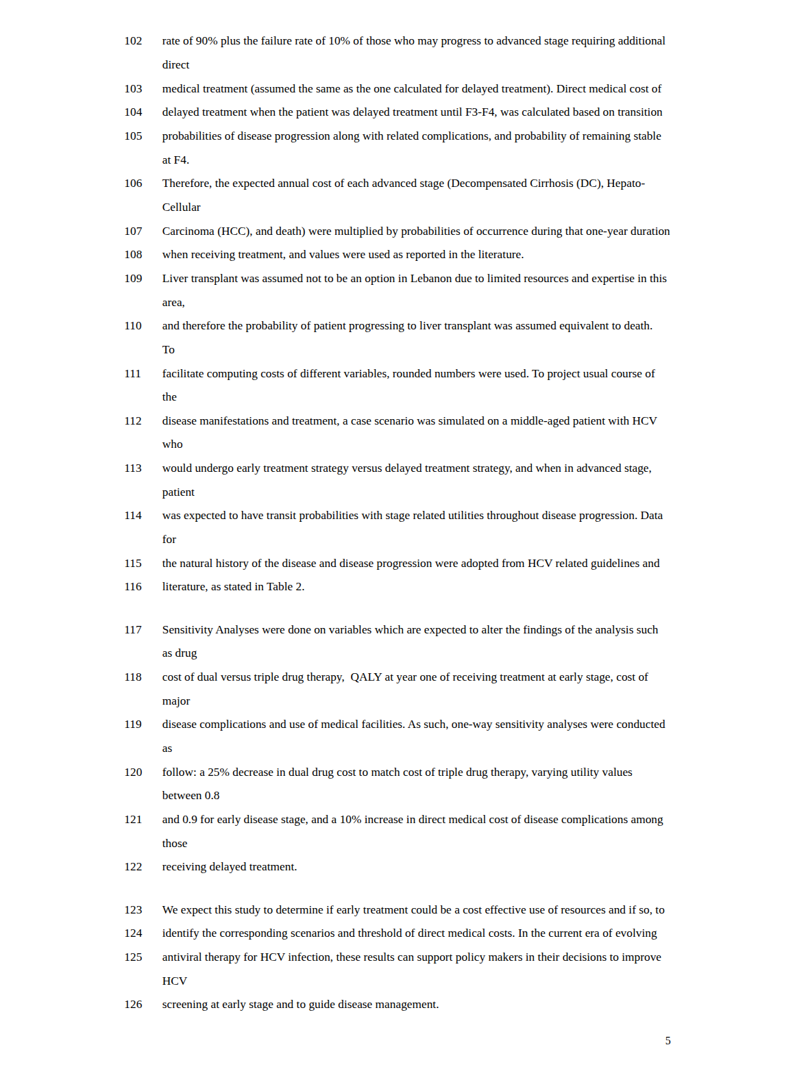rate of 90% plus the failure rate of 10% of those who may progress to advanced stage requiring additional direct
medical treatment (assumed the same as the one calculated for delayed treatment). Direct medical cost of
delayed treatment when the patient was delayed treatment until F3-F4, was calculated based on transition
probabilities of disease progression along with related complications, and probability of remaining stable at F4.
Therefore, the expected annual cost of each advanced stage (Decompensated Cirrhosis (DC), Hepato-Cellular
Carcinoma (HCC), and death) were multiplied by probabilities of occurrence during that one-year duration
when receiving treatment, and values were used as reported in the literature.
Liver transplant was assumed not to be an option in Lebanon due to limited resources and expertise in this area,
and therefore the probability of patient progressing to liver transplant was assumed equivalent to death. To
facilitate computing costs of different variables, rounded numbers were used. To project usual course of the
disease manifestations and treatment, a case scenario was simulated on a middle-aged patient with HCV who
would undergo early treatment strategy versus delayed treatment strategy, and when in advanced stage, patient
was expected to have transit probabilities with stage related utilities throughout disease progression. Data for
the natural history of the disease and disease progression were adopted from HCV related guidelines and
literature, as stated in Table 2.
Sensitivity Analyses were done on variables which are expected to alter the findings of the analysis such as drug
cost of dual versus triple drug therapy, QALY at year one of receiving treatment at early stage, cost of major
disease complications and use of medical facilities. As such, one-way sensitivity analyses were conducted as
follow: a 25% decrease in dual drug cost to match cost of triple drug therapy, varying utility values between 0.8
and 0.9 for early disease stage, and a 10% increase in direct medical cost of disease complications among those
receiving delayed treatment.
We expect this study to determine if early treatment could be a cost effective use of resources and if so, to
identify the corresponding scenarios and threshold of direct medical costs. In the current era of evolving
antiviral therapy for HCV infection, these results can support policy makers in their decisions to improve HCV
screening at early stage and to guide disease management.
5